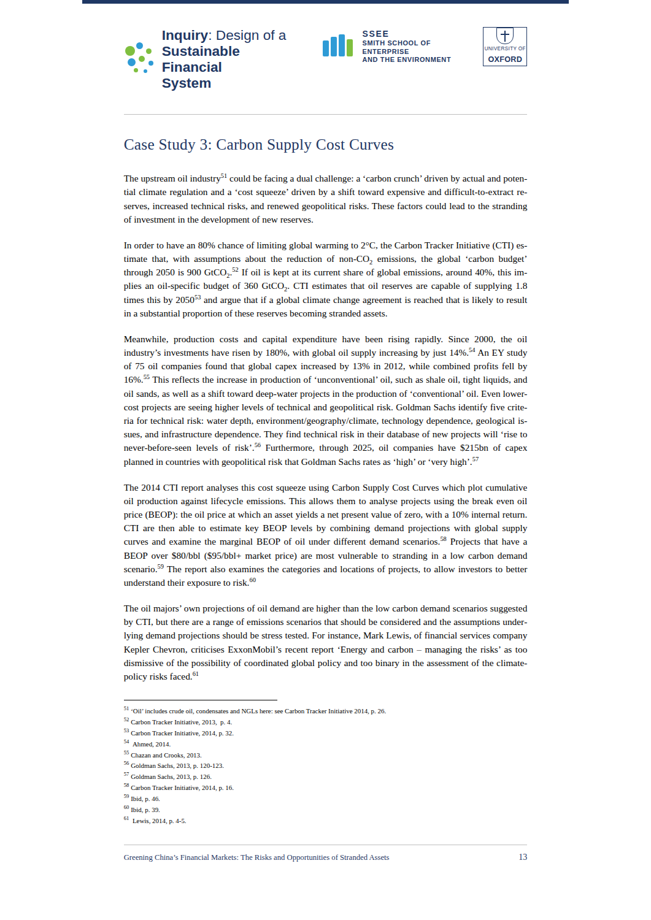Inquiry: Design of a
Sustainable Financial
System
ssee Smith School of Enterprise
and the Environment
UNIVERSITY OF
OXFORD
Case Study 3: Carbon Supply Cost Curves
The upstream oil industry51 could be facing a dual challenge: a ‘carbon crunch’ driven by actual and potential climate regulation and a ‘cost squeeze’ driven by a shift toward expensive and difficult-to-extract reserves, increased technical risks, and renewed geopolitical risks. These factors could lead to the stranding of investment in the development of new reserves.
In order to have an 80% chance of limiting global warming to 2°C, the Carbon Tracker Initiative (CTI) estimate that, with assumptions about the reduction of non-CO2 emissions, the global ‘carbon budget’ through 2050 is 900 GtCO2.52 If oil is kept at its current share of global emissions, around 40%, this implies an oil-specific budget of 360 GtCO2. CTI estimates that oil reserves are capable of supplying 1.8 times this by 205053 and argue that if a global climate change agreement is reached that is likely to result in a substantial proportion of these reserves becoming stranded assets.
Meanwhile, production costs and capital expenditure have been rising rapidly. Since 2000, the oil industry’s investments have risen by 180%, with global oil supply increasing by just 14%.54 An EY study of 75 oil companies found that global capex increased by 13% in 2012, while combined profits fell by 16%.55 This reflects the increase in production of ‘unconventional’ oil, such as shale oil, tight liquids, and oil sands, as well as a shift toward deep-water projects in the production of ‘conventional’ oil. Even lower-cost projects are seeing higher levels of technical and geopolitical risk. Goldman Sachs identify five criteria for technical risk: water depth, environment/geography/climate, technology dependence, geological issues, and infrastructure dependence. They find technical risk in their database of new projects will ‘rise to never-before-seen levels of risk’.56 Furthermore, through 2025, oil companies have $215bn of capex planned in countries with geopolitical risk that Goldman Sachs rates as ‘high’ or ‘very high’.57
The 2014 CTI report analyses this cost squeeze using Carbon Supply Cost Curves which plot cumulative oil production against lifecycle emissions. This allows them to analyse projects using the break even oil price (BEOP): the oil price at which an asset yields a net present value of zero, with a 10% internal return. CTI are then able to estimate key BEOP levels by combining demand projections with global supply curves and examine the marginal BEOP of oil under different demand scenarios.58 Projects that have a BEOP over $80/bbl ($95/bbl+ market price) are most vulnerable to stranding in a low carbon demand scenario.59 The report also examines the categories and locations of projects, to allow investors to better understand their exposure to risk.60
The oil majors’ own projections of oil demand are higher than the low carbon demand scenarios suggested by CTI, but there are a range of emissions scenarios that should be considered and the assumptions underlying demand projections should be stress tested. For instance, Mark Lewis, of financial services company Kepler Chevron, criticises ExxonMobil’s recent report ‘Energy and carbon – managing the risks’ as too dismissive of the possibility of coordinated global policy and too binary in the assessment of the climate-policy risks faced.61
51‘Oil’ includes crude oil, condensates and NGLs here: see Carbon Tracker Initiative 2014, p. 26.
52 Carbon Tracker Initiative, 2013, p. 4.
53 Carbon Tracker Initiative, 2014, p. 32.
54 Ahmed, 2014.
55 Chazan and Crooks, 2013.
56 Goldman Sachs, 2013, p. 120-123.
57 Goldman Sachs, 2013, p. 126.
58 Carbon Tracker Initiative, 2014, p. 16.
59 Ibid, p. 46.
60 Ibid, p. 39.
61 Lewis, 2014, p. 4-5.
Greening China’s Financial Markets: The Risks and Opportunities of Stranded Assets 13